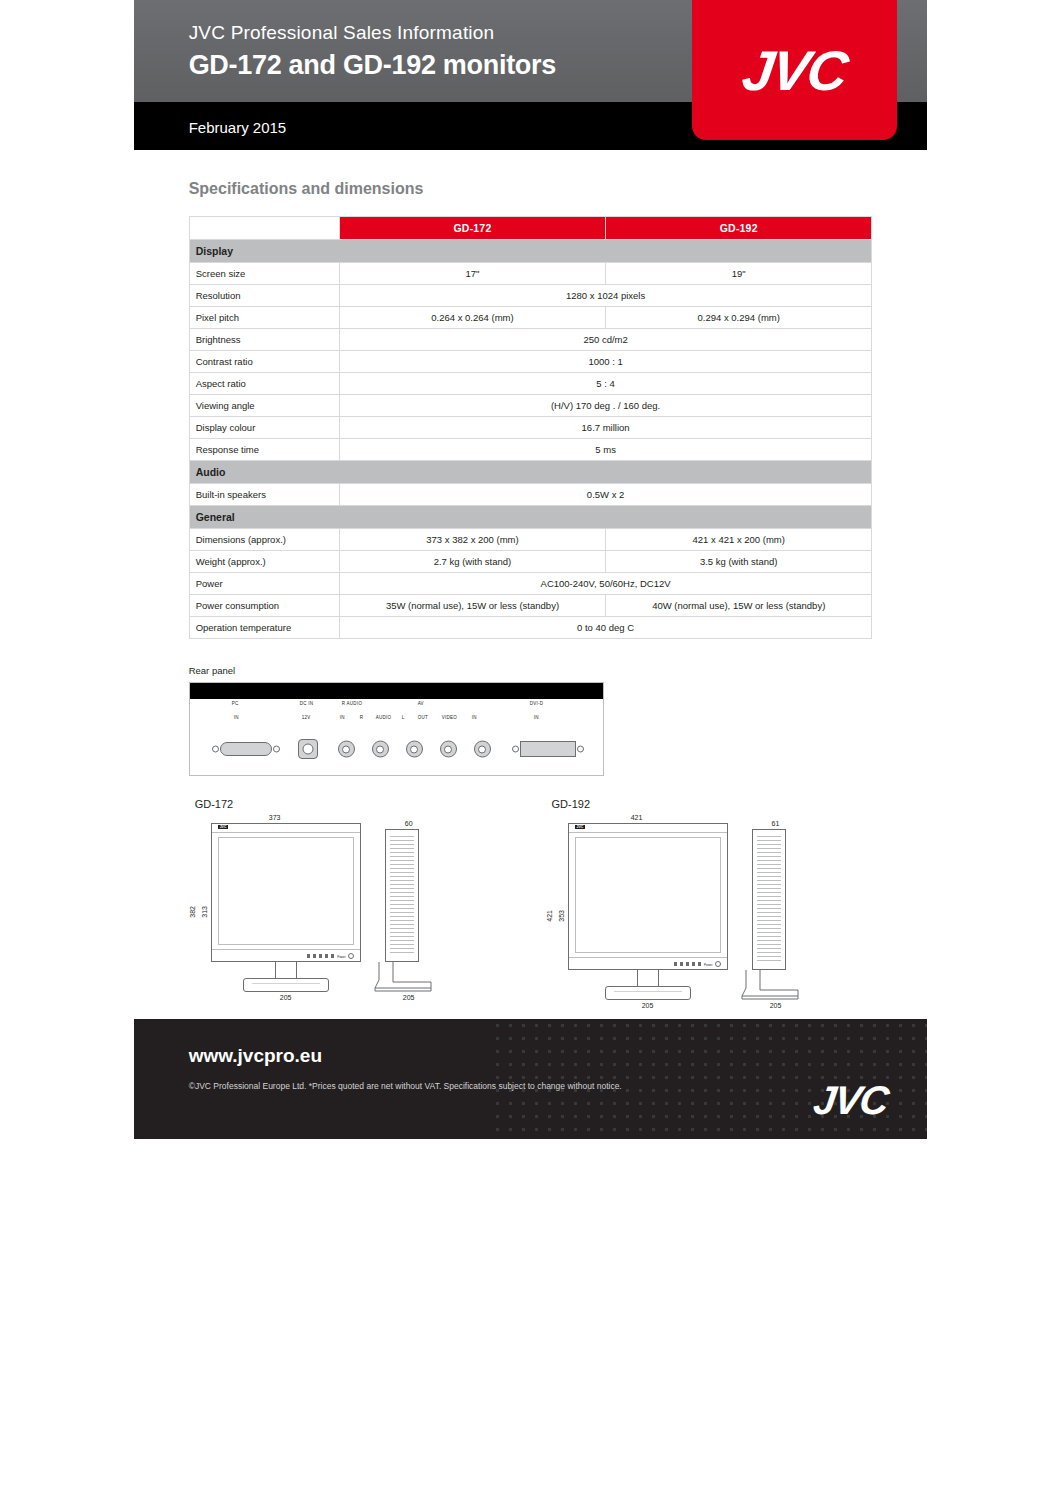JVC Professional Sales Information
GD-172 and GD-192 monitors
February 2015
JVC
Specifications and dimensions
| | GD-172 | GD-192 |
| --- | --- | --- |
| Display |
| Screen size | 17" | 19" |
| Resolution | 1280 x 1024 pixels |
| Pixel pitch | 0.264 x 0.264 (mm) | 0.294 x 0.294 (mm) |
| Brightness | 250 cd/m2 |
| Contrast ratio | 1000 : 1 |
| Aspect ratio | 5 : 4 |
| Viewing angle | (H/V) 170 deg . / 160 deg. |
| Display colour | 16.7 million |
| Response time | 5 ms |
| Audio |
| Built-in speakers | 0.5W x 2 |
| General |
| Dimensions (approx.) | 373 x 382 x 200 (mm) | 421 x 421 x 200 (mm) |
| Weight (approx.) | 2.7 kg (with stand) | 3.5 kg (with stand) |
| Power | AC100-240V, 50/60Hz, DC12V |
| Power consumption | 35W (normal use), 15W or less (standby) | 40W (normal use), 15W or less (standby) |
| Operation temperature | 0 to 40 deg C |
Rear panel
PC DC IN R AUDIO AV DVI-D
IN 12V IN R AUDIO L OUT VIDEO IN IN
GD-172
373
382 313
JVC
Power
205
60
205
GD-192
421
421 353
JVC
Power
205
61
205
www.jvcpro.eu
©JVC Professional Europe Ltd. *Prices quoted are net without VAT. Specifications subject to change without notice.
JVC